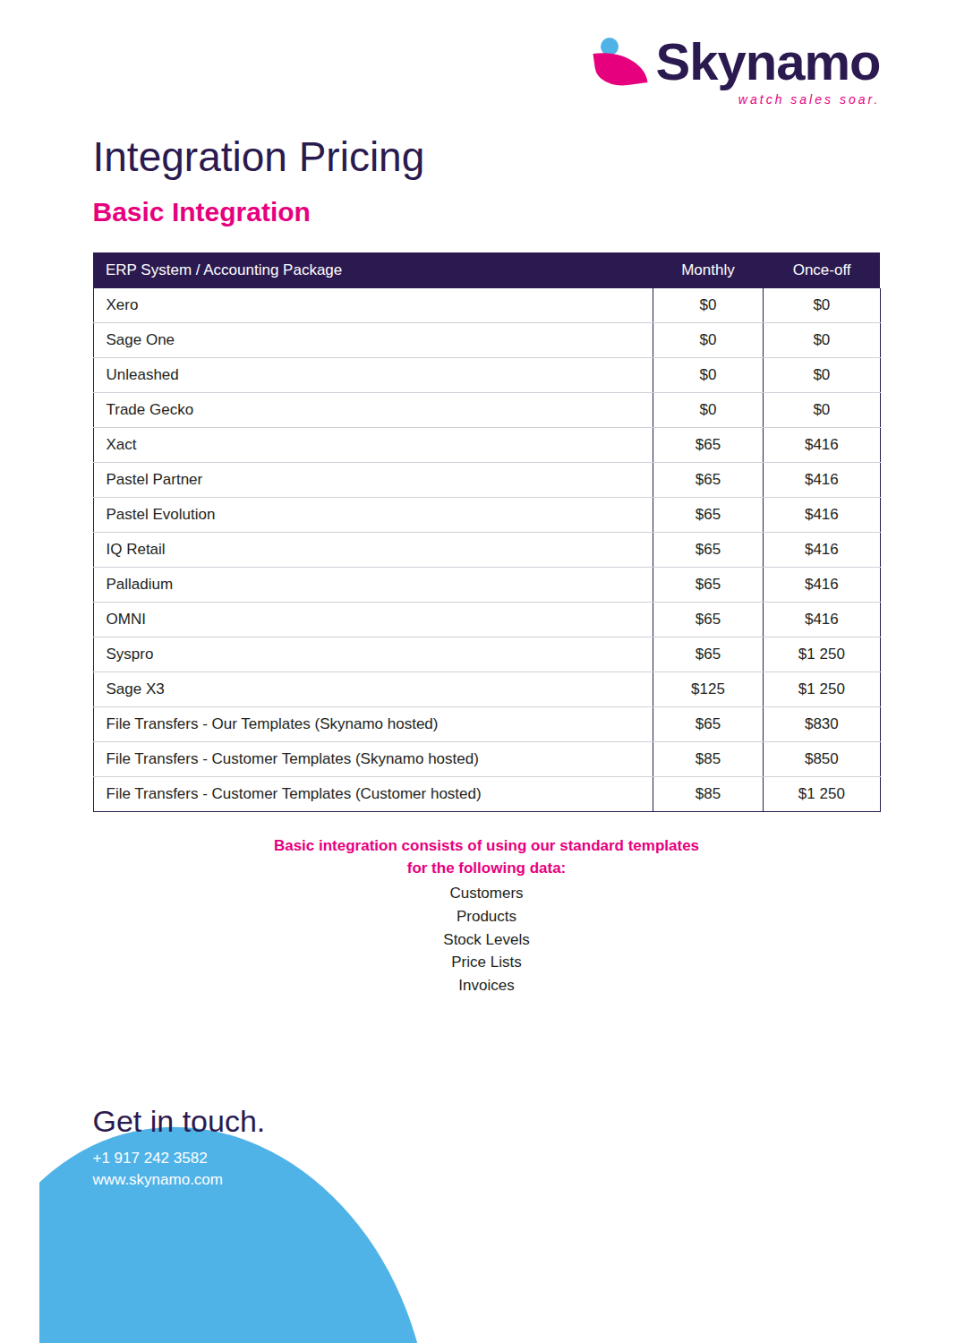Skynamo
watch sales soar.
Integration Pricing
Basic Integration
| ERP System / Accounting Package | Monthly | Once-off |
| --- | --- | --- |
| Xero | $0 | $0 |
| Sage One | $0 | $0 |
| Unleashed | $0 | $0 |
| Trade Gecko | $0 | $0 |
| Xact | $65 | $416 |
| Pastel Partner | $65 | $416 |
| Pastel Evolution | $65 | $416 |
| IQ Retail | $65 | $416 |
| Palladium | $65 | $416 |
| OMNI | $65 | $416 |
| Syspro | $65 | $1 250 |
| Sage X3 | $125 | $1 250 |
| File Transfers - Our Templates (Skynamo hosted) | $65 | $830 |
| File Transfers - Customer Templates (Skynamo hosted) | $85 | $850 |
| File Transfers - Customer Templates (Customer hosted) | $85 | $1 250 |
Basic integration consists of using our standard templates
for the following data:
Customers
Products
Stock Levels
Price Lists
Invoices
Get in touch.
+1 917 242 3582
www.skynamo.com